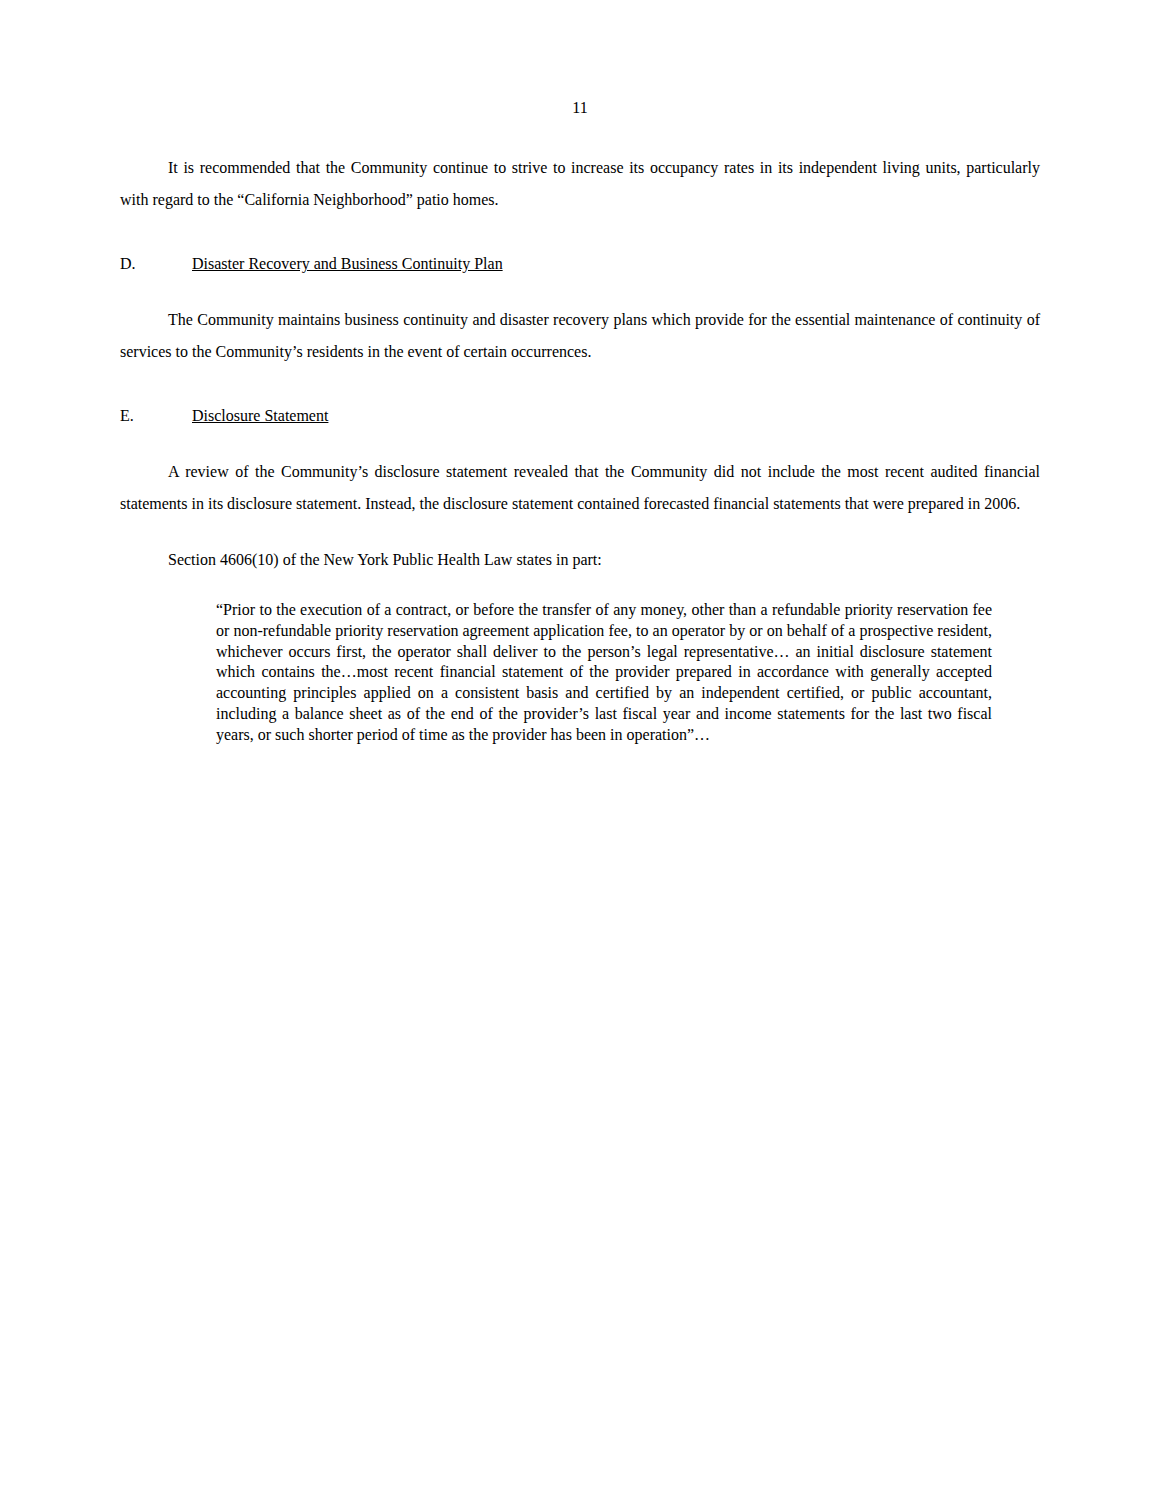11
It is recommended that the Community continue to strive to increase its occupancy rates in its independent living units, particularly with regard to the “California Neighborhood” patio homes.
D. Disaster Recovery and Business Continuity Plan
The Community maintains business continuity and disaster recovery plans which provide for the essential maintenance of continuity of services to the Community’s residents in the event of certain occurrences.
E. Disclosure Statement
A review of the Community’s disclosure statement revealed that the Community did not include the most recent audited financial statements in its disclosure statement. Instead, the disclosure statement contained forecasted financial statements that were prepared in 2006.
Section 4606(10) of the New York Public Health Law states in part:
“Prior to the execution of a contract, or before the transfer of any money, other than a refundable priority reservation fee or non-refundable priority reservation agreement application fee, to an operator by or on behalf of a prospective resident, whichever occurs first, the operator shall deliver to the person’s legal representative… an initial disclosure statement which contains the…most recent financial statement of the provider prepared in accordance with generally accepted accounting principles applied on a consistent basis and certified by an independent certified, or public accountant, including a balance sheet as of the end of the provider’s last fiscal year and income statements for the last two fiscal years, or such shorter period of time as the provider has been in operation”…